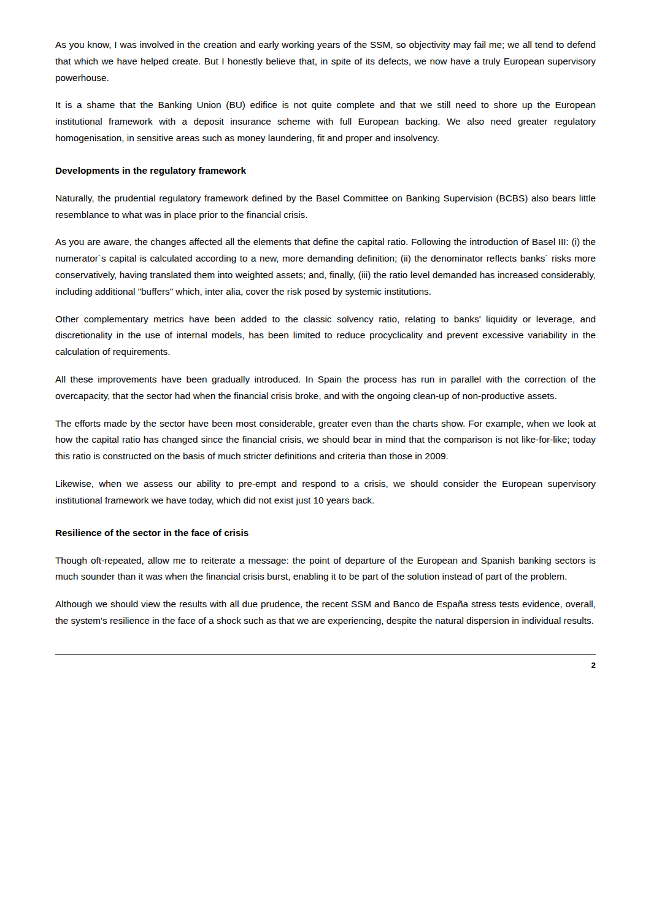As you know, I was involved in the creation and early working years of the SSM, so objectivity may fail me; we all tend to defend that which we have helped create. But I honestly believe that, in spite of its defects, we now have a truly European supervisory powerhouse.
It is a shame that the Banking Union (BU) edifice is not quite complete and that we still need to shore up the European institutional framework with a deposit insurance scheme with full European backing. We also need greater regulatory homogenisation, in sensitive areas such as money laundering, fit and proper and insolvency.
Developments in the regulatory framework
Naturally, the prudential regulatory framework defined by the Basel Committee on Banking Supervision (BCBS) also bears little resemblance to what was in place prior to the financial crisis.
As you are aware, the changes affected all the elements that define the capital ratio. Following the introduction of Basel III: (i) the numerator´s capital is calculated according to a new, more demanding definition; (ii) the denominator reflects banks´ risks more conservatively, having translated them into weighted assets; and, finally, (iii) the ratio level demanded has increased considerably, including additional "buffers" which, inter alia, cover the risk posed by systemic institutions.
Other complementary metrics have been added to the classic solvency ratio, relating to banks' liquidity or leverage, and discretionality in the use of internal models, has been limited to reduce procyclicality and prevent excessive variability in the calculation of requirements.
All these improvements have been gradually introduced. In Spain the process has run in parallel with the correction of the overcapacity, that the sector had when the financial crisis broke, and with the ongoing clean-up of non-productive assets.
The efforts made by the sector have been most considerable, greater even than the charts show. For example, when we look at how the capital ratio has changed since the financial crisis, we should bear in mind that the comparison is not like-for-like; today this ratio is constructed on the basis of much stricter definitions and criteria than those in 2009.
Likewise, when we assess our ability to pre-empt and respond to a crisis, we should consider the European supervisory institutional framework we have today, which did not exist just 10 years back.
Resilience of the sector in the face of crisis
Though oft-repeated, allow me to reiterate a message: the point of departure of the European and Spanish banking sectors is much sounder than it was when the financial crisis burst, enabling it to be part of the solution instead of part of the problem.
Although we should view the results with all due prudence, the recent SSM and Banco de España stress tests evidence, overall, the system's resilience in the face of a shock such as that we are experiencing, despite the natural dispersion in individual results.
2